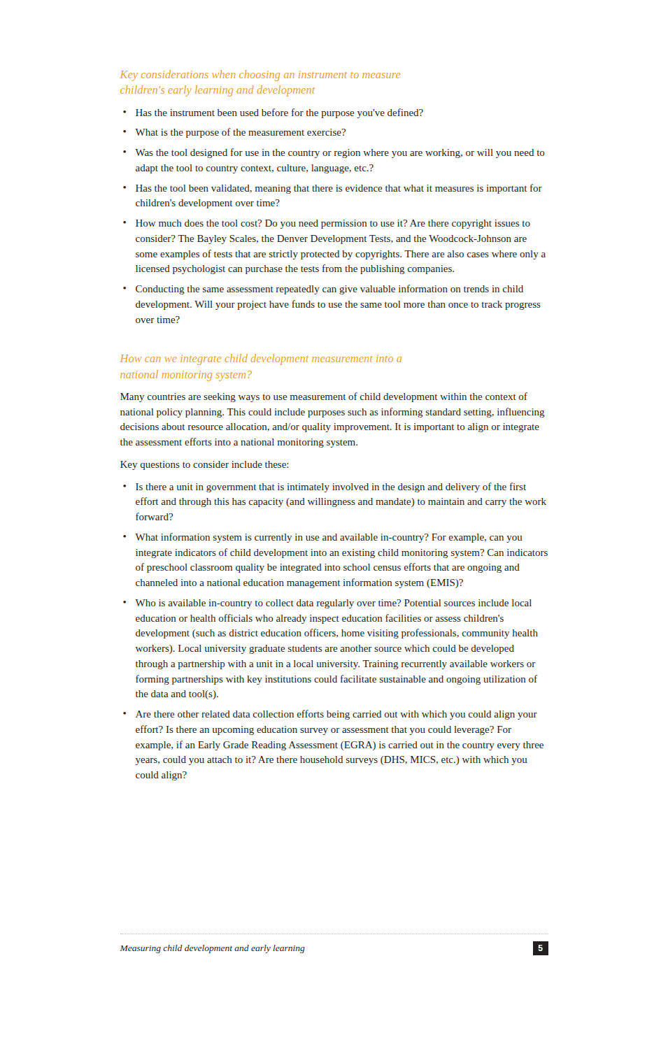Key considerations when choosing an instrument to measure
children's early learning and development
Has the instrument been used before for the purpose you've defined?
What is the purpose of the measurement exercise?
Was the tool designed for use in the country or region where you are working, or will you need to adapt the tool to country context, culture, language, etc.?
Has the tool been validated, meaning that there is evidence that what it measures is important for children's development over time?
How much does the tool cost? Do you need permission to use it? Are there copyright issues to consider? The Bayley Scales, the Denver Development Tests, and the Woodcock-Johnson are some examples of tests that are strictly protected by copyrights. There are also cases where only a licensed psychologist can purchase the tests from the publishing companies.
Conducting the same assessment repeatedly can give valuable information on trends in child development. Will your project have funds to use the same tool more than once to track progress over time?
How can we integrate child development measurement into a
national monitoring system?
Many countries are seeking ways to use measurement of child development within the context of national policy planning. This could include purposes such as informing standard setting, influencing decisions about resource allocation, and/or quality improvement. It is important to align or integrate the assessment efforts into a national monitoring system.
Key questions to consider include these:
Is there a unit in government that is intimately involved in the design and delivery of the first effort and through this has capacity (and willingness and mandate) to maintain and carry the work forward?
What information system is currently in use and available in-country? For example, can you integrate indicators of child development into an existing child monitoring system? Can indicators of preschool classroom quality be integrated into school census efforts that are ongoing and channeled into a national education management information system (EMIS)?
Who is available in-country to collect data regularly over time? Potential sources include local education or health officials who already inspect education facilities or assess children's development (such as district education officers, home visiting professionals, community health workers). Local university graduate students are another source which could be developed through a partnership with a unit in a local university. Training recurrently available workers or forming partnerships with key institutions could facilitate sustainable and ongoing utilization of the data and tool(s).
Are there other related data collection efforts being carried out with which you could align your effort? Is there an upcoming education survey or assessment that you could leverage? For example, if an Early Grade Reading Assessment (EGRA) is carried out in the country every three years, could you attach to it? Are there household surveys (DHS, MICS, etc.) with which you could align?
Measuring child development and early learning 5